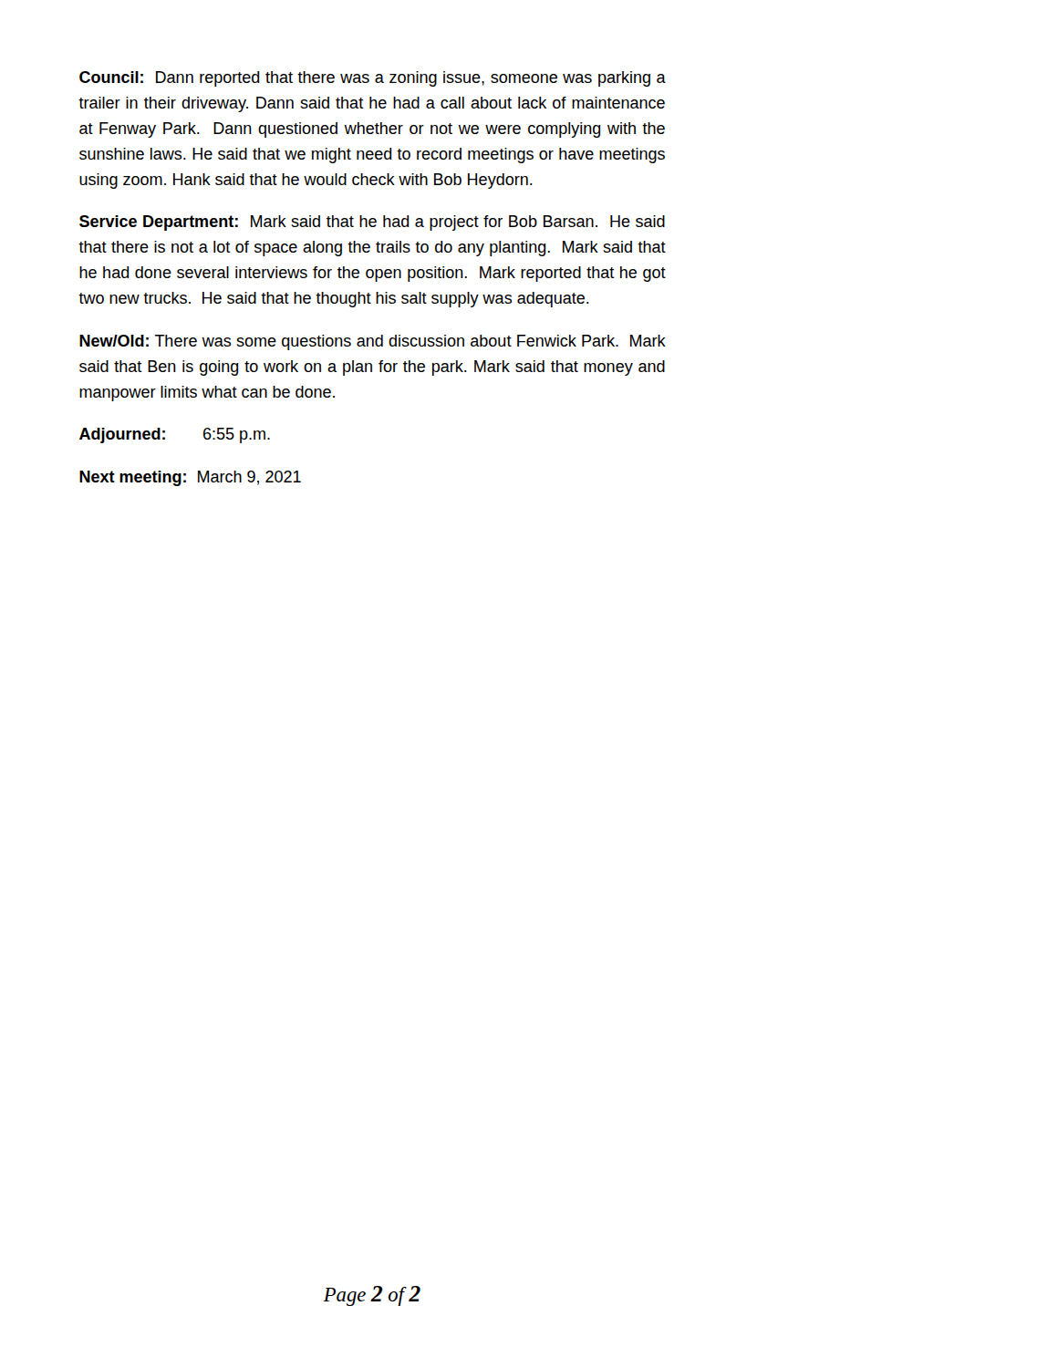Council: Dann reported that there was a zoning issue, someone was parking a trailer in their driveway. Dann said that he had a call about lack of maintenance at Fenway Park. Dann questioned whether or not we were complying with the sunshine laws. He said that we might need to record meetings or have meetings using zoom. Hank said that he would check with Bob Heydorn.
Service Department: Mark said that he had a project for Bob Barsan. He said that there is not a lot of space along the trails to do any planting. Mark said that he had done several interviews for the open position. Mark reported that he got two new trucks. He said that he thought his salt supply was adequate.
New/Old: There was some questions and discussion about Fenwick Park. Mark said that Ben is going to work on a plan for the park. Mark said that money and manpower limits what can be done.
Adjourned: 6:55 p.m.
Next meeting: March 9, 2021
Page 2 of 2